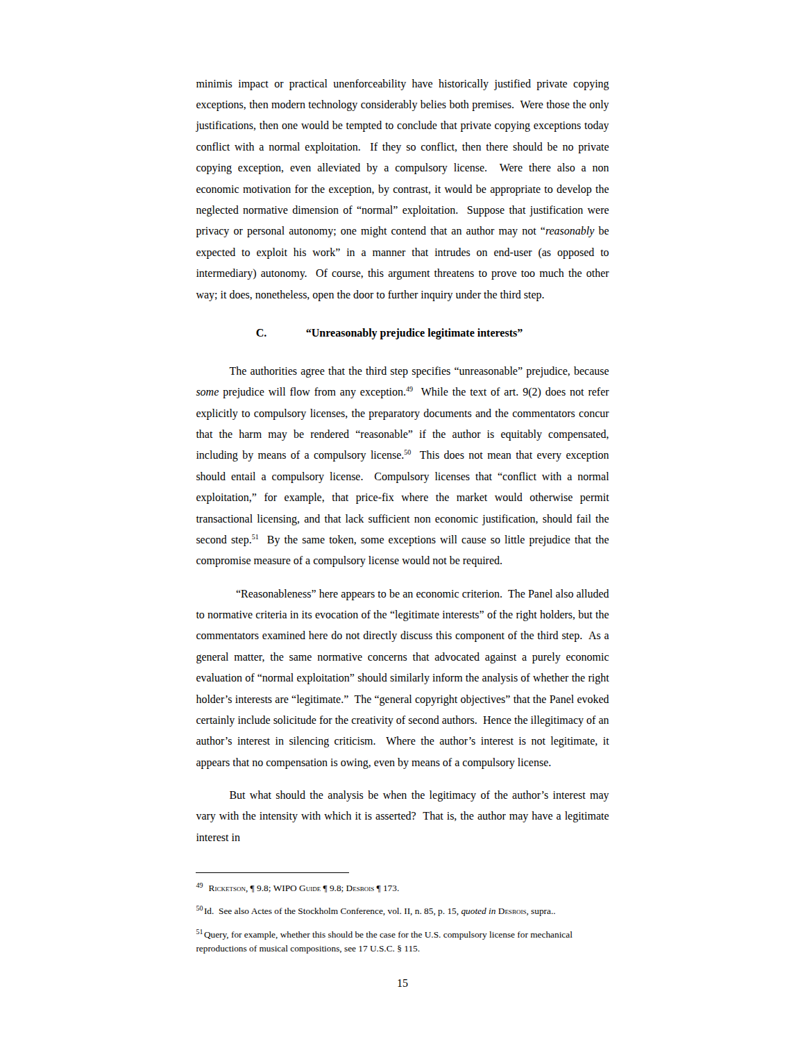minimis impact or practical unenforceability have historically justified private copying exceptions, then modern technology considerably belies both premises. Were those the only justifications, then one would be tempted to conclude that private copying exceptions today conflict with a normal exploitation. If they so conflict, then there should be no private copying exception, even alleviated by a compulsory license. Were there also a non economic motivation for the exception, by contrast, it would be appropriate to develop the neglected normative dimension of “normal” exploitation. Suppose that justification were privacy or personal autonomy; one might contend that an author may not “reasonably be expected to exploit his work” in a manner that intrudes on end-user (as opposed to intermediary) autonomy. Of course, this argument threatens to prove too much the other way; it does, nonetheless, open the door to further inquiry under the third step.
C.“Unreasonably prejudice legitimate interests”
The authorities agree that the third step specifies “unreasonable” prejudice, because some prejudice will flow from any exception.49 While the text of art. 9(2) does not refer explicitly to compulsory licenses, the preparatory documents and the commentators concur that the harm may be rendered “reasonable” if the author is equitably compensated, including by means of a compulsory license.50 This does not mean that every exception should entail a compulsory license. Compulsory licenses that “conflict with a normal exploitation,” for example, that price-fix where the market would otherwise permit transactional licensing, and that lack sufficient non economic justification, should fail the second step.51 By the same token, some exceptions will cause so little prejudice that the compromise measure of a compulsory license would not be required.
“Reasonableness” here appears to be an economic criterion. The Panel also alluded to normative criteria in its evocation of the “legitimate interests” of the right holders, but the commentators examined here do not directly discuss this component of the third step. As a general matter, the same normative concerns that advocated against a purely economic evaluation of “normal exploitation” should similarly inform the analysis of whether the right holder’s interests are “legitimate.” The “general copyright objectives” that the Panel evoked certainly include solicitude for the creativity of second authors. Hence the illegitimacy of an author’s interest in silencing criticism. Where the author’s interest is not legitimate, it appears that no compensation is owing, even by means of a compulsory license.
But what should the analysis be when the legitimacy of the author’s interest may vary with the intensity with which it is asserted? That is, the author may have a legitimate interest in
49 Ricketson, ¶ 9.8; WIPO Guide ¶ 9.8; Desbois ¶ 173.
50 Id. See also Actes of the Stockholm Conference, vol. II, n. 85, p. 15, quoted in Desbois, supra..
51 Query, for example, whether this should be the case for the U.S. compulsory license for mechanical reproductions of musical compositions, see 17 U.S.C. § 115.
15